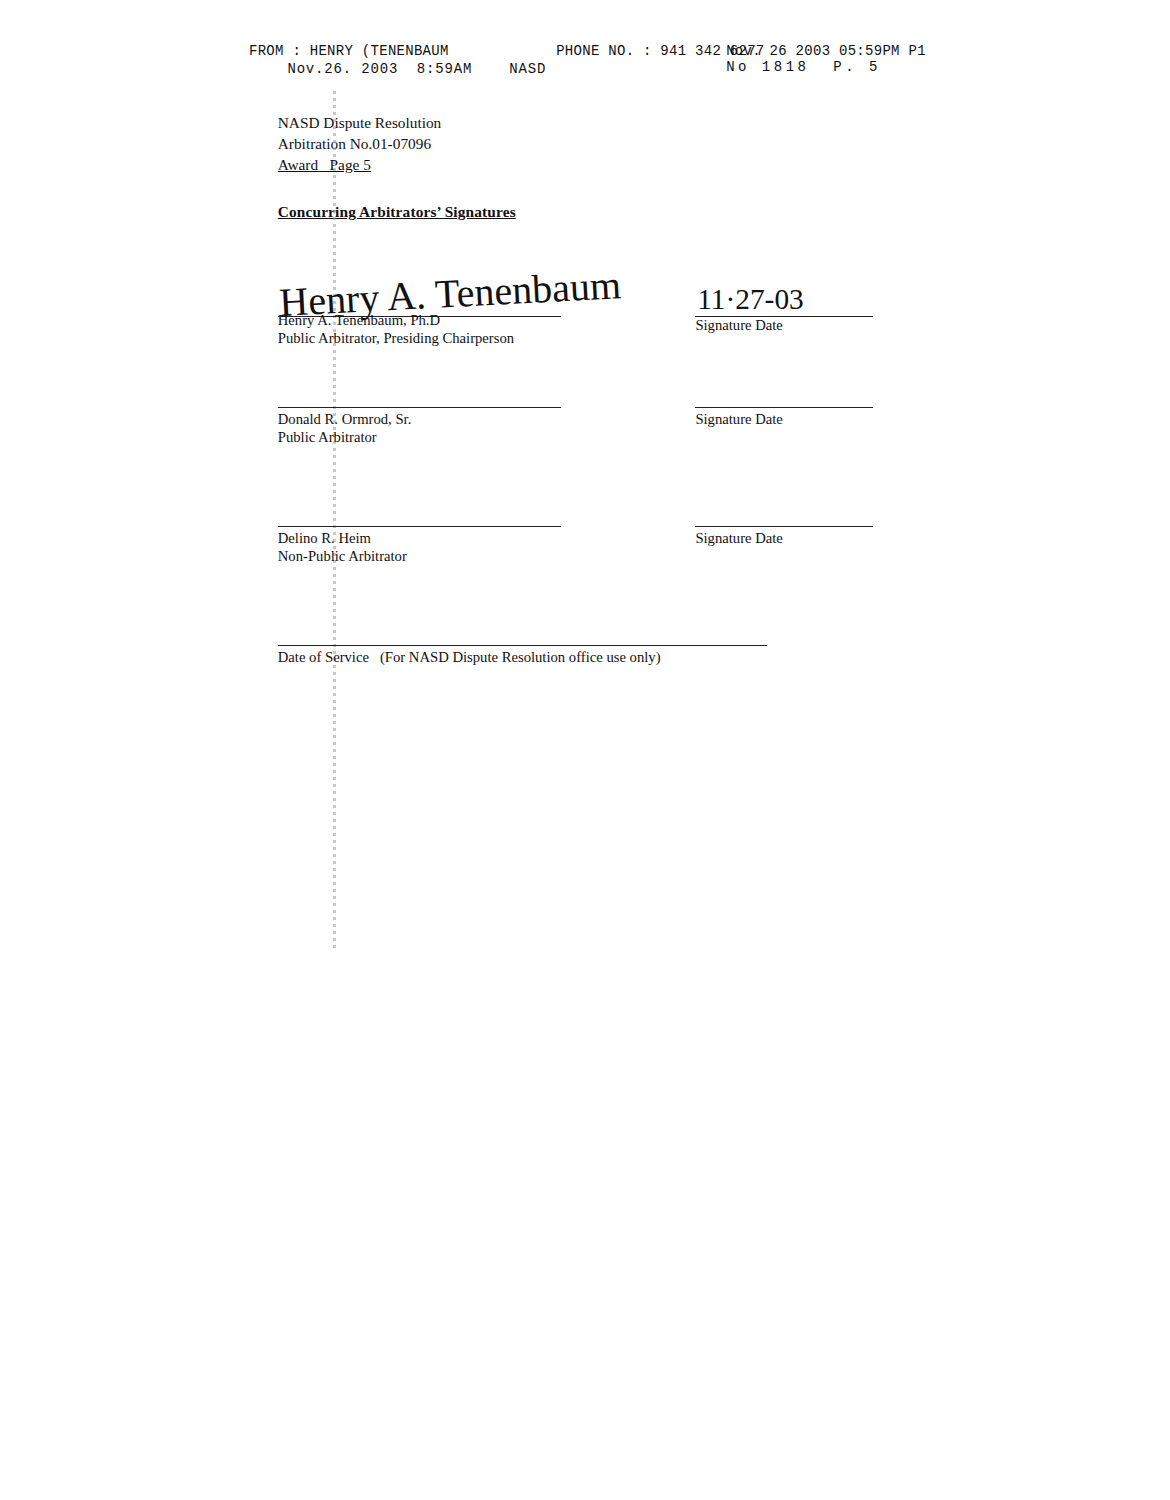FROM : HENRY (TENENBAUM
PHONE NO. : 941 342 6277
Nov. 26 2003 05:59PM P1 No 1818 P. 5
Nov.26. 2003 8:59AM NASD
NASD Dispute Resolution
Arbitration No.01-07096
Award Page 5
Concurring Arbitrators’ Signatures
Henry A. Tenenbaum
Henry A. Tenenbaum, Ph.D
Public Arbitrator, Presiding Chairperson
11·27-03
Signature Date
Donald R. Ormrod, Sr.
Public Arbitrator
Signature Date
Delino R. Heim
Non-Public Arbitrator
Signature Date
Date of Service (For NASD Dispute Resolution office use only)